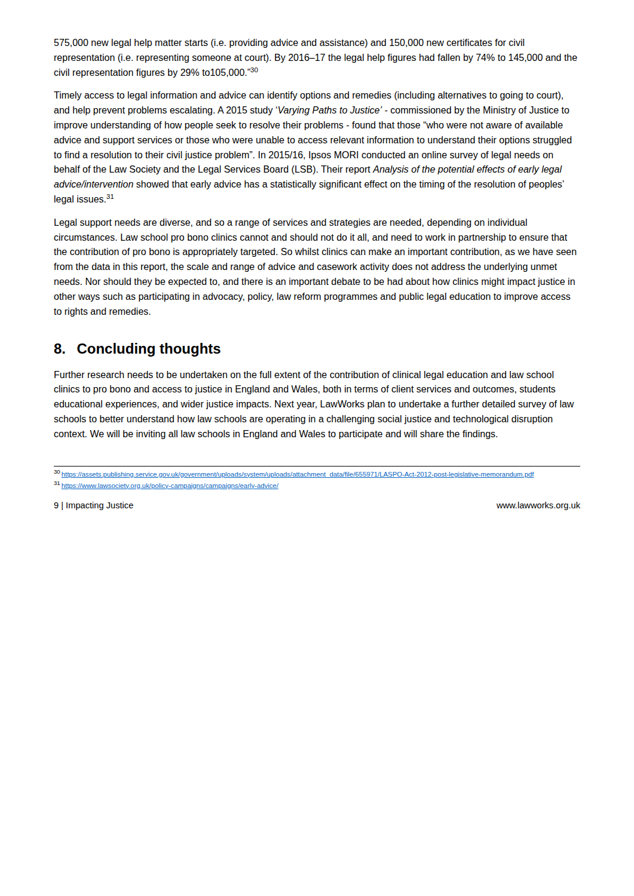575,000 new legal help matter starts (i.e. providing advice and assistance) and 150,000 new certificates for civil representation (i.e. representing someone at court). By 2016–17 the legal help figures had fallen by 74% to 145,000 and the civil representation figures by 29% to105,000.”30
Timely access to legal information and advice can identify options and remedies (including alternatives to going to court), and help prevent problems escalating. A 2015 study ‘Varying Paths to Justice’ - commissioned by the Ministry of Justice to improve understanding of how people seek to resolve their problems - found that those “who were not aware of available advice and support services or those who were unable to access relevant information to understand their options struggled to find a resolution to their civil justice problem”. In 2015/16, Ipsos MORI conducted an online survey of legal needs on behalf of the Law Society and the Legal Services Board (LSB). Their report Analysis of the potential effects of early legal advice/intervention showed that early advice has a statistically significant effect on the timing of the resolution of peoples’ legal issues.31
Legal support needs are diverse, and so a range of services and strategies are needed, depending on individual circumstances. Law school pro bono clinics cannot and should not do it all, and need to work in partnership to ensure that the contribution of pro bono is appropriately targeted. So whilst clinics can make an important contribution, as we have seen from the data in this report, the scale and range of advice and casework activity does not address the underlying unmet needs. Nor should they be expected to, and there is an important debate to be had about how clinics might impact justice in other ways such as participating in advocacy, policy, law reform programmes and public legal education to improve access to rights and remedies.
8. Concluding thoughts
Further research needs to be undertaken on the full extent of the contribution of clinical legal education and law school clinics to pro bono and access to justice in England and Wales, both in terms of client services and outcomes, students educational experiences, and wider justice impacts. Next year, LawWorks plan to undertake a further detailed survey of law schools to better understand how law schools are operating in a challenging social justice and technological disruption context. We will be inviting all law schools in England and Wales to participate and will share the findings.
30 https://assets.publishing.service.gov.uk/government/uploads/system/uploads/attachment_data/file/655971/LASPO-Act-2012-post-legislative-memorandum.pdf
31 https://www.lawsociety.org.uk/policy-campaigns/campaigns/early-advice/
9 | Impacting Justice
www.lawworks.org.uk